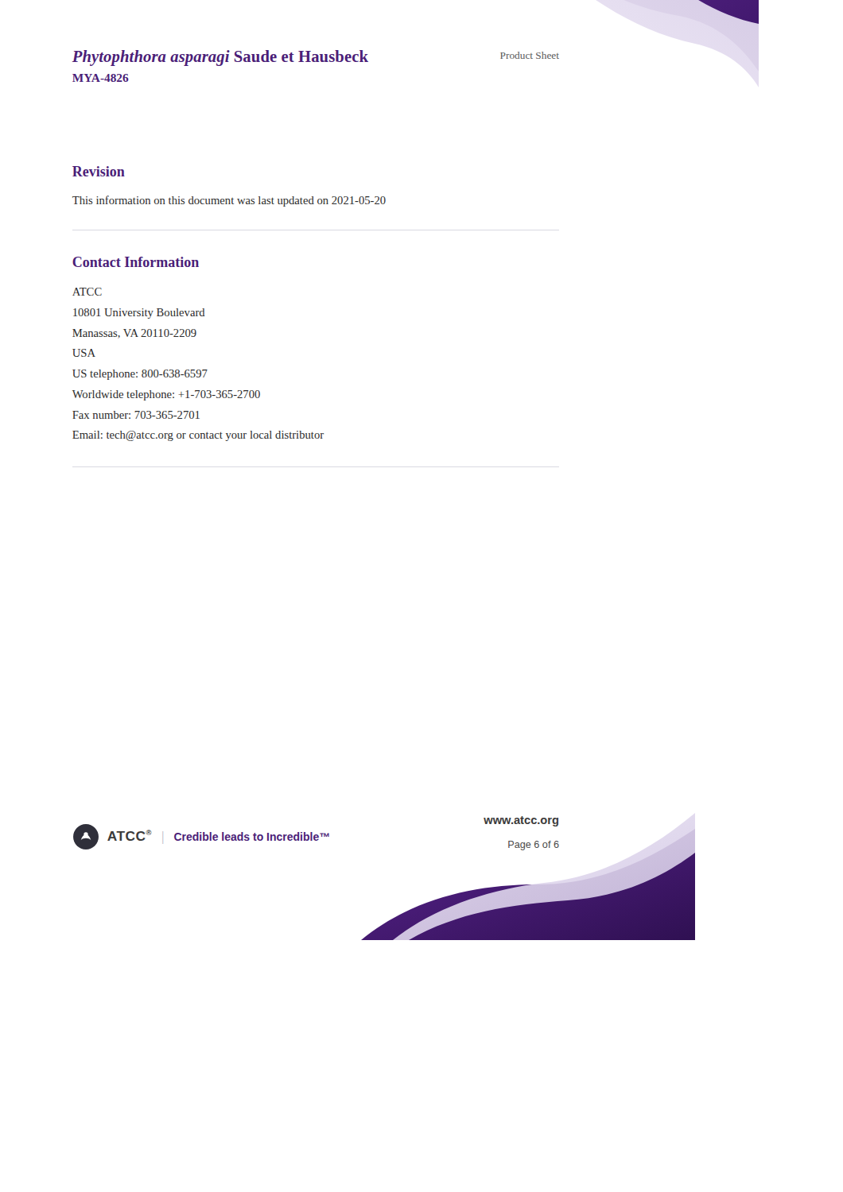Phytophthora asparagi Saude et Hausbeck
MYA-4826
Product Sheet
Revision
This information on this document was last updated on 2021-05-20
Contact Information
ATCC 10801 University Boulevard Manassas, VA 20110-2209 USA US telephone: 800-638-6597 Worldwide telephone: +1-703-365-2700 Fax number: 703-365-2701 Email: tech@atcc.org or contact your local distributor
ATCC® | Credible leads to Incredible™
www.atcc.org
Page 6 of 6